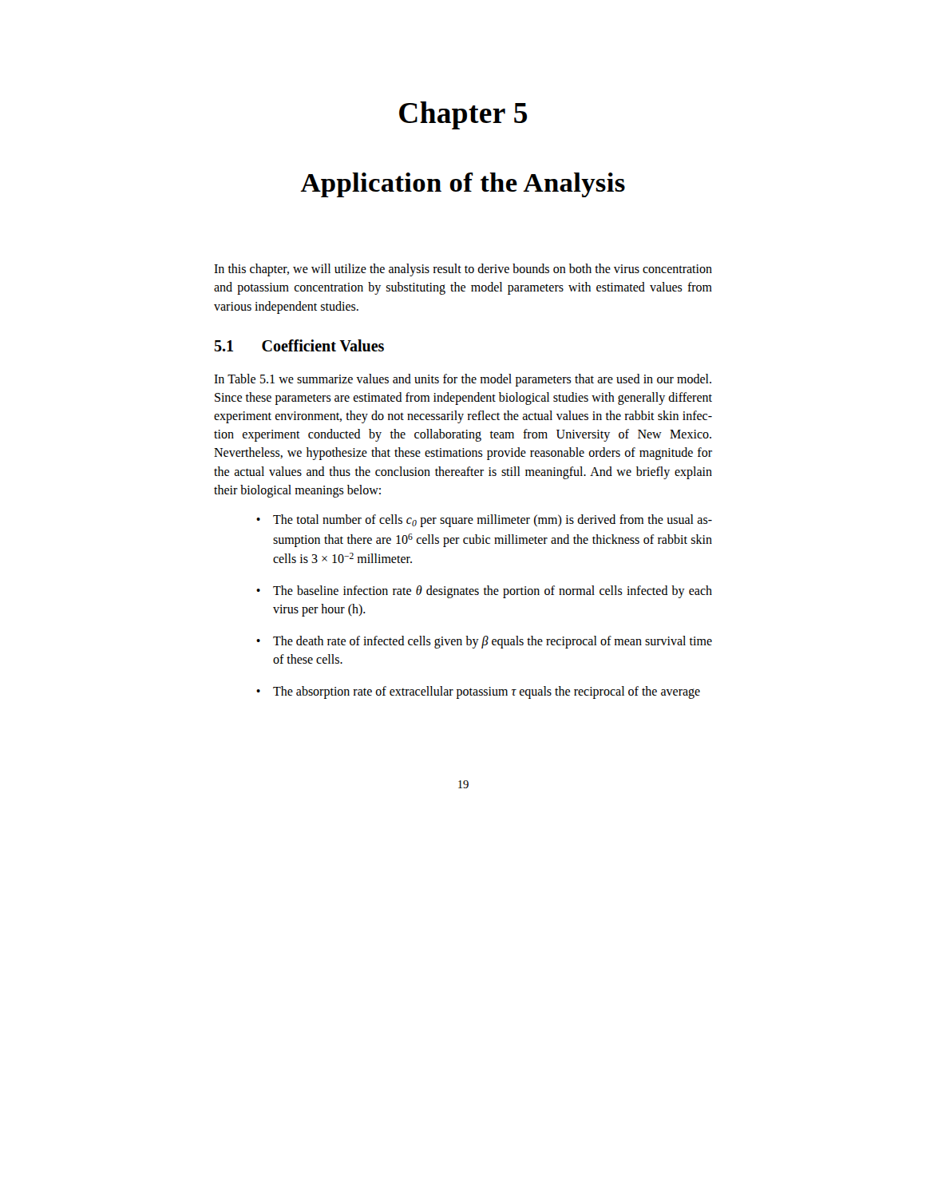Chapter 5
Application of the Analysis
In this chapter, we will utilize the analysis result to derive bounds on both the virus concentration and potassium concentration by substituting the model parameters with estimated values from various independent studies.
5.1 Coefficient Values
In Table 5.1 we summarize values and units for the model parameters that are used in our model. Since these parameters are estimated from independent biological studies with generally different experiment environment, they do not necessarily reflect the actual values in the rabbit skin infection experiment conducted by the collaborating team from University of New Mexico. Nevertheless, we hypothesize that these estimations provide reasonable orders of magnitude for the actual values and thus the conclusion thereafter is still meaningful. And we briefly explain their biological meanings below:
The total number of cells c0 per square millimeter (mm) is derived from the usual assumption that there are 106 cells per cubic millimeter and the thickness of rabbit skin cells is 3 × 10−2 millimeter.
The baseline infection rate θ designates the portion of normal cells infected by each virus per hour (h).
The death rate of infected cells given by β equals the reciprocal of mean survival time of these cells.
The absorption rate of extracellular potassium τ equals the reciprocal of the average
19